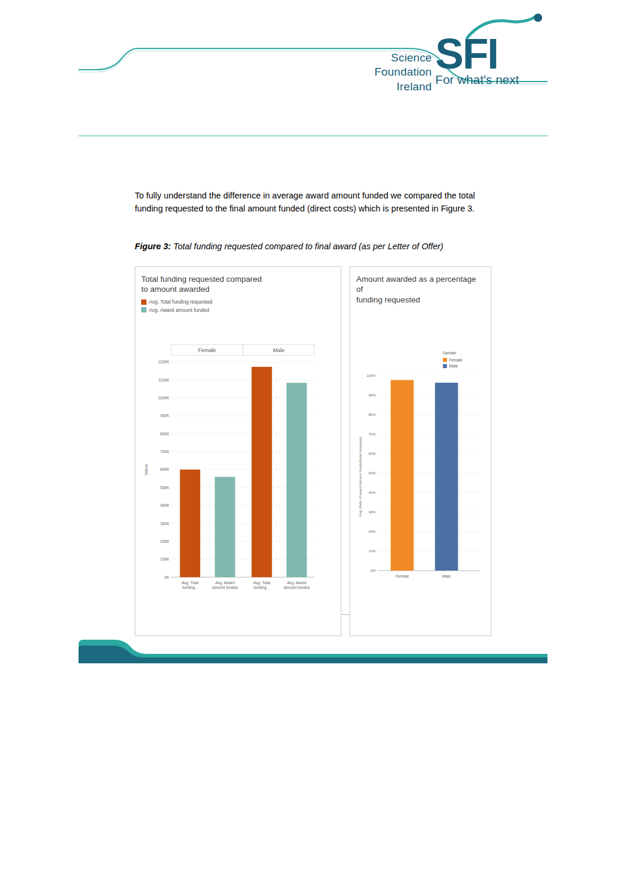Science
Foundation
Ireland
SFI
For what's next
To fully understand the difference in average award amount funded we compared the total funding requested to the final amount funded (direct costs) which is presented in Figure 3.
Figure 3: Total funding requested compared to final award (as per Letter of Offer)
Total funding requested compared
to amount awarded
Avg. Total funding requested
Avg. Award amount funded
Female Male Value 1200K 1100K 1000K 900K 800K 700K 600K 500K 400K 300K 200K 100K 0K Avg. Total funding .. Avg. Award amount funded Avg. Total funding .. Avg. Award amount funded
Amount awarded as a percentage of
funding requested
Gender Female Male Avg. Ratio of award amount funded/total requested 100% 90% 80% 70% 60% 50% 40% 30% 20% 10% 0% Female Male
9 | P a g e